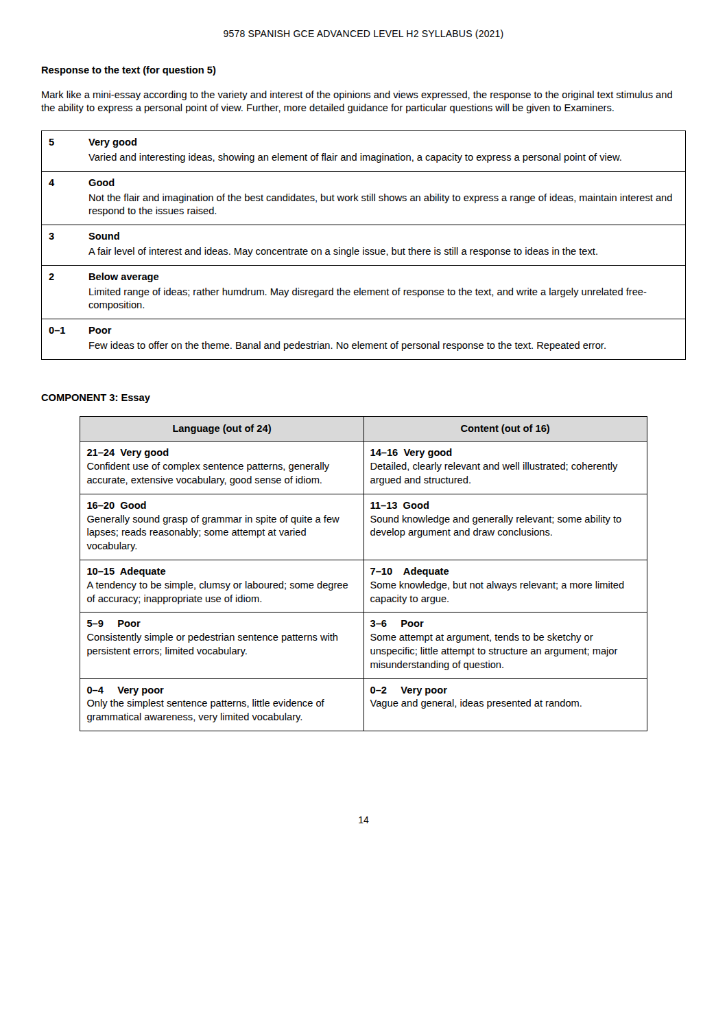9578 SPANISH GCE ADVANCED LEVEL H2 SYLLABUS (2021)
Response to the text (for question 5)
Mark like a mini-essay according to the variety and interest of the opinions and views expressed, the response to the original text stimulus and the ability to express a personal point of view. Further, more detailed guidance for particular questions will be given to Examiners.
| 5 | Very good Varied and interesting ideas, showing an element of flair and imagination, a capacity to express a personal point of view. |
| 4 | Good Not the flair and imagination of the best candidates, but work still shows an ability to express a range of ideas, maintain interest and respond to the issues raised. |
| 3 | Sound A fair level of interest and ideas. May concentrate on a single issue, but there is still a response to ideas in the text. |
| 2 | Below average Limited range of ideas; rather humdrum. May disregard the element of response to the text, and write a largely unrelated free-composition. |
| 0–1 | Poor Few ideas to offer on the theme. Banal and pedestrian. No element of personal response to the text. Repeated error. |
COMPONENT 3: Essay
| Language (out of 24) | Content (out of 16) |
| --- | --- |
| 21–24 Very good Confident use of complex sentence patterns, generally accurate, extensive vocabulary, good sense of idiom. | 14–16 Very good Detailed, clearly relevant and well illustrated; coherently argued and structured. |
| 16–20 Good Generally sound grasp of grammar in spite of quite a few lapses; reads reasonably; some attempt at varied vocabulary. | 11–13 Good Sound knowledge and generally relevant; some ability to develop argument and draw conclusions. |
| 10–15 Adequate A tendency to be simple, clumsy or laboured; some degree of accuracy; inappropriate use of idiom. | 7–10 Adequate Some knowledge, but not always relevant; a more limited capacity to argue. |
| 5–9 Poor Consistently simple or pedestrian sentence patterns with persistent errors; limited vocabulary. | 3–6 Poor Some attempt at argument, tends to be sketchy or unspecific; little attempt to structure an argument; major misunderstanding of question. |
| 0–4 Very poor Only the simplest sentence patterns, little evidence of grammatical awareness, very limited vocabulary. | 0–2 Very poor Vague and general, ideas presented at random. |
14